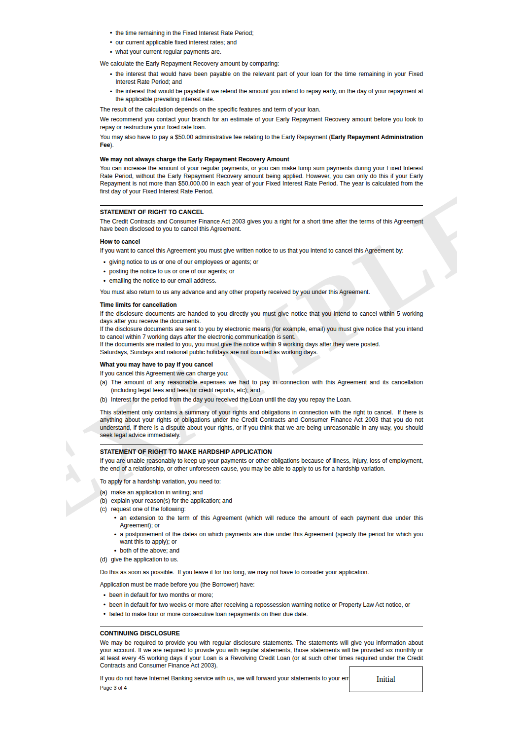EXAMPLE
the time remaining in the Fixed Interest Rate Period;
our current applicable fixed interest rates; and
what your current regular payments are.
We calculate the Early Repayment Recovery amount by comparing:
the interest that would have been payable on the relevant part of your loan for the time remaining in your Fixed Interest Rate Period; and
the interest that would be payable if we relend the amount you intend to repay early, on the day of your repayment at the applicable prevailing interest rate.
The result of the calculation depends on the specific features and term of your loan.
We recommend you contact your branch for an estimate of your Early Repayment Recovery amount before you look to repay or restructure your fixed rate loan.
You may also have to pay a $50.00 administrative fee relating to the Early Repayment (Early Repayment Administration Fee).
We may not always charge the Early Repayment Recovery Amount
You can increase the amount of your regular payments, or you can make lump sum payments during your Fixed Interest Rate Period, without the Early Repayment Recovery amount being applied. However, you can only do this if your Early Repayment is not more than $50,000.00 in each year of your Fixed Interest Rate Period. The year is calculated from the first day of your Fixed Interest Rate Period.
Statement of Right to Cancel
The Credit Contracts and Consumer Finance Act 2003 gives you a right for a short time after the terms of this Agreement have been disclosed to you to cancel this Agreement.
How to cancel
If you want to cancel this Agreement you must give written notice to us that you intend to cancel this Agreement by:
giving notice to us or one of our employees or agents; or
posting the notice to us or one of our agents; or
emailing the notice to our email address.
You must also return to us any advance and any other property received by you under this Agreement.
Time limits for cancellation
If the disclosure documents are handed to you directly you must give notice that you intend to cancel within 5 working days after you receive the documents.
If the disclosure documents are sent to you by electronic means (for example, email) you must give notice that you intend to cancel within 7 working days after the electronic communication is sent.
If the documents are mailed to you, you must give the notice within 9 working days after they were posted.
Saturdays, Sundays and national public holidays are not counted as working days.
What you may have to pay if you cancel
If you cancel this Agreement we can charge you:
The amount of any reasonable expenses we had to pay in connection with this Agreement and its cancellation (including legal fees and fees for credit reports, etc); and
Interest for the period from the day you received the Loan until the day you repay the Loan.
This statement only contains a summary of your rights and obligations in connection with the right to cancel. If there is anything about your rights or obligations under the Credit Contracts and Consumer Finance Act 2003 that you do not understand, if there is a dispute about your rights, or if you think that we are being unreasonable in any way, you should seek legal advice immediately.
Statement of Right to Make Hardship Application
If you are unable reasonably to keep up your payments or other obligations because of illness, injury, loss of employment, the end of a relationship, or other unforeseen cause, you may be able to apply to us for a hardship variation.
To apply for a hardship variation, you need to:
make an application in writing; and
explain your reason(s) for the application; and
request one of the following:
an extension to the term of this Agreement (which will reduce the amount of each payment due under this Agreement); or
a postponement of the dates on which payments are due under this Agreement (specify the period for which you want this to apply); or
both of the above; and
give the application to us.
Do this as soon as possible. If you leave it for too long, we may not have to consider your application.
Application must be made before you (the Borrower) have:
been in default for two months or more;
been in default for two weeks or more after receiving a repossession warning notice or Property Law Act notice, or
failed to make four or more consecutive loan repayments on their due date.
Continuing Disclosure
We may be required to provide you with regular disclosure statements. The statements will give you information about your account. If we are required to provide you with regular statements, those statements will be provided six monthly or at least every 45 working days if your Loan is a Revolving Credit Loan (or at such other times required under the Credit Contracts and Consumer Finance Act 2003).
If you do not have Internet Banking service with us, we will forward your statements to your email address.
Page 3 of 4
Initial